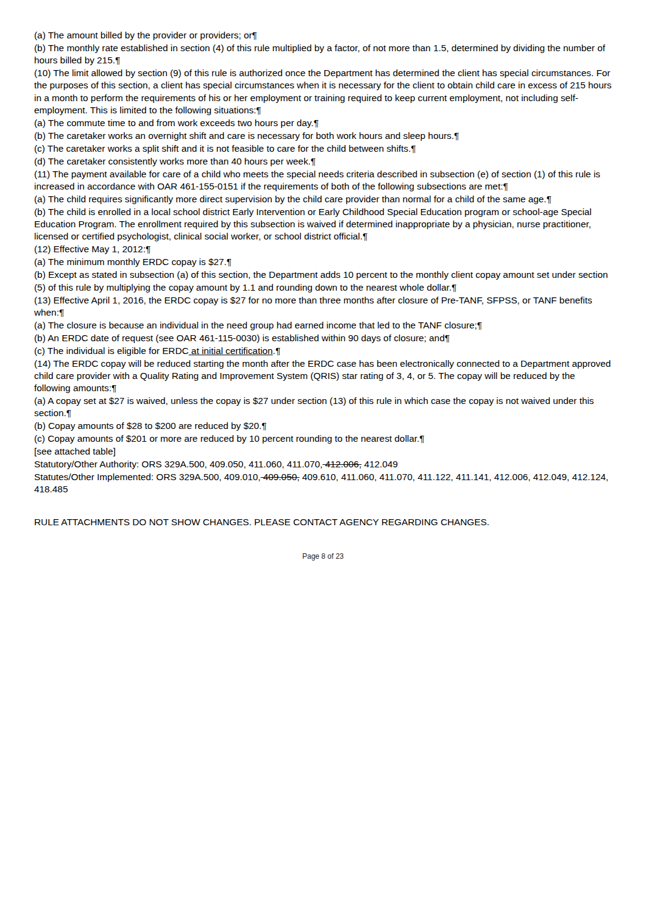(a) The amount billed by the provider or providers; or¶
(b) The monthly rate established in section (4) of this rule multiplied by a factor, of not more than 1.5, determined by dividing the number of hours billed by 215.¶
(10) The limit allowed by section (9) of this rule is authorized once the Department has determined the client has special circumstances. For the purposes of this section, a client has special circumstances when it is necessary for the client to obtain child care in excess of 215 hours in a month to perform the requirements of his or her employment or training required to keep current employment, not including self-employment. This is limited to the following situations:¶
(a) The commute time to and from work exceeds two hours per day.¶
(b) The caretaker works an overnight shift and care is necessary for both work hours and sleep hours.¶
(c) The caretaker works a split shift and it is not feasible to care for the child between shifts.¶
(d) The caretaker consistently works more than 40 hours per week.¶
(11) The payment available for care of a child who meets the special needs criteria described in subsection (e) of section (1) of this rule is increased in accordance with OAR 461-155-0151 if the requirements of both of the following subsections are met:¶
(a) The child requires significantly more direct supervision by the child care provider than normal for a child of the same age.¶
(b) The child is enrolled in a local school district Early Intervention or Early Childhood Special Education program or school-age Special Education Program. The enrollment required by this subsection is waived if determined inappropriate by a physician, nurse practitioner, licensed or certified psychologist, clinical social worker, or school district official.¶
(12) Effective May 1, 2012:¶
(a) The minimum monthly ERDC copay is $27.¶
(b) Except as stated in subsection (a) of this section, the Department adds 10 percent to the monthly client copay amount set under section (5) of this rule by multiplying the copay amount by 1.1 and rounding down to the nearest whole dollar.¶
(13) Effective April 1, 2016, the ERDC copay is $27 for no more than three months after closure of Pre-TANF, SFPSS, or TANF benefits when:¶
(a) The closure is because an individual in the need group had earned income that led to the TANF closure;¶
(b) An ERDC date of request (see OAR 461-115-0030) is established within 90 days of closure; and¶
(c) The individual is eligible for ERDC at initial certification.¶
(14) The ERDC copay will be reduced starting the month after the ERDC case has been electronically connected to a Department approved child care provider with a Quality Rating and Improvement System (QRIS) star rating of 3, 4, or 5. The copay will be reduced by the following amounts:¶
(a) A copay set at $27 is waived, unless the copay is $27 under section (13) of this rule in which case the copay is not waived under this section.¶
(b) Copay amounts of $28 to $200 are reduced by $20.¶
(c) Copay amounts of $201 or more are reduced by 10 percent rounding to the nearest dollar.¶
[see attached table]
Statutory/Other Authority: ORS 329A.500, 409.050, 411.060, 411.070, 412.006, 412.049
Statutes/Other Implemented: ORS 329A.500, 409.010, 409.050, 409.610, 411.060, 411.070, 411.122, 411.141, 412.006, 412.049, 412.124, 418.485
RULE ATTACHMENTS DO NOT SHOW CHANGES. PLEASE CONTACT AGENCY REGARDING CHANGES.
Page 8 of 23